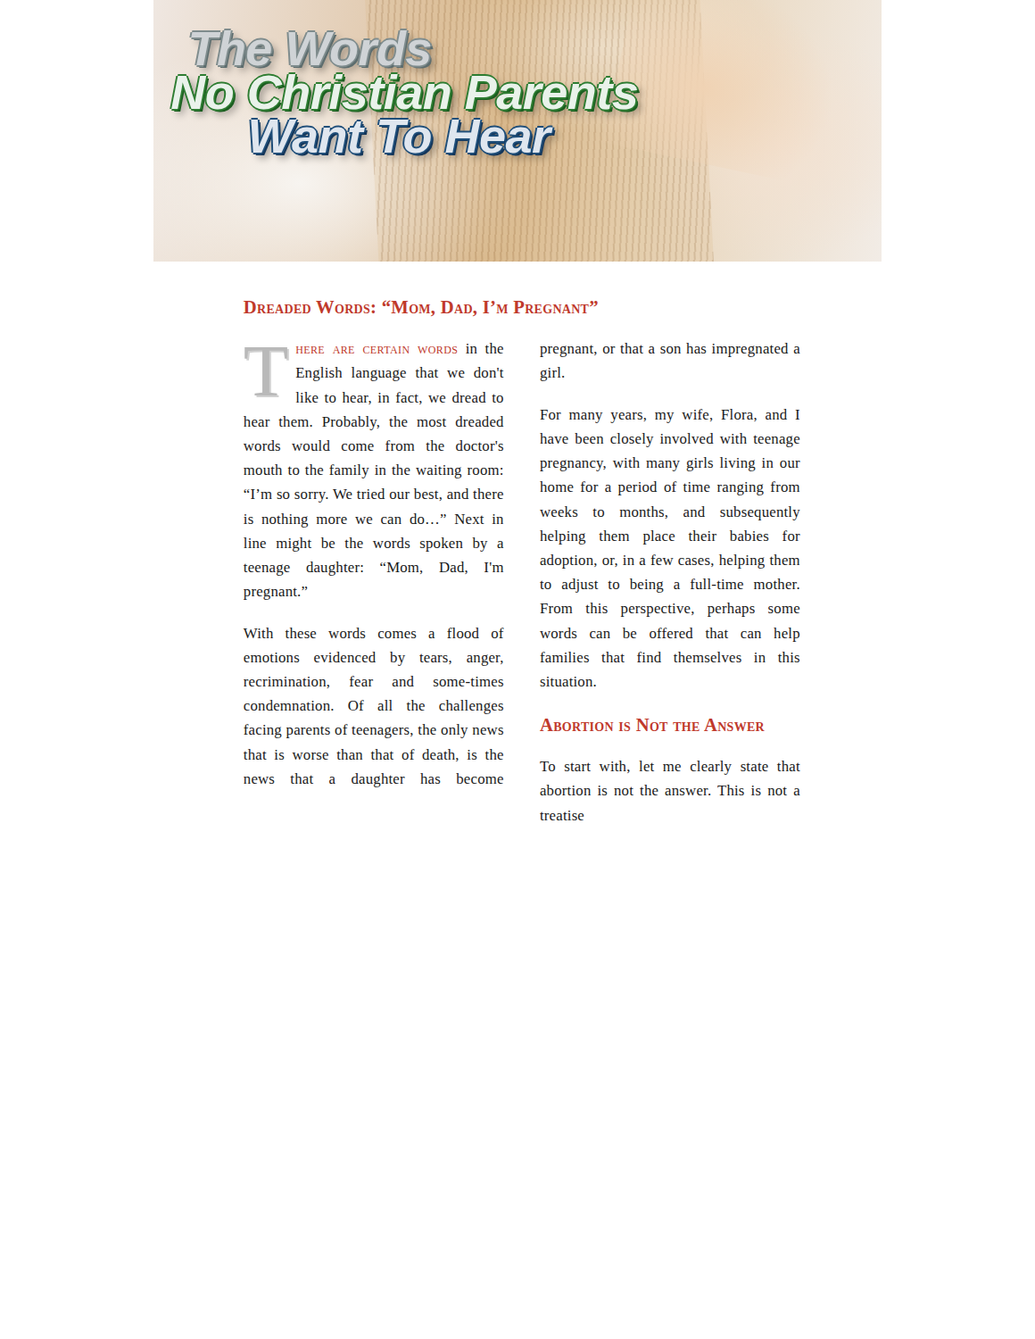The Words No Christian Parents Want To Hear
Dreaded Words: “Mom, Dad, I’m Pregnant”
There are certain words in the English language that we don't like to hear, in fact, we dread to hear them. Probably, the most dreaded words would come from the doctor's mouth to the family in the waiting room: “I’m so sorry. We tried our best, and there is nothing more we can do…” Next in line might be the words spoken by a teenage daughter: “Mom, Dad, I'm pregnant.”
With these words comes a flood of emotions evidenced by tears, anger, recrimination, fear and some‑times condemnation. Of all the challenges facing parents of teenagers, the only news that is worse than that of death, is the news that a daughter has become pregnant, or that a son has impregnated a girl.
For many years, my wife, Flora, and I have been closely involved with teenage pregnancy, with many girls living in our home for a period of time ranging from weeks to months, and subsequently helping them place their babies for adoption, or, in a few cases, helping them to adjust to being a full‑time mother. From this perspective, perhaps some words can be offered that can help families that find themselves in this situation.
Abortion is Not the Answer
To start with, let me clearly state that abortion is not the answer. This is not a treatise